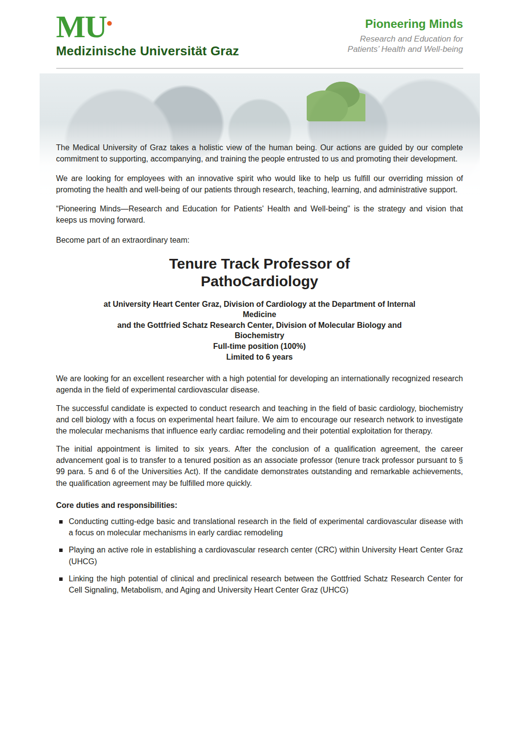MU●
Medizinische Universität Graz
Pioneering Minds
Research and Education for
Patients’ Health and Well-being
The Medical University of Graz takes a holistic view of the human being. Our actions are guided by our complete commitment to supporting, accompanying, and training the people entrusted to us and promoting their development.
We are looking for employees with an innovative spirit who would like to help us fulfill our overriding mission of promoting the health and well-being of our patients through research, teaching, learning, and administrative support.
“Pioneering Minds—Research and Education for Patients' Health and Well-being" is the strategy and vision that keeps us moving forward.
Become part of an extraordinary team:
Tenure Track Professor of
PathoCardiology
at University Heart Center Graz, Division of Cardiology at the Department of Internal Medicine and the Gottfried Schatz Research Center, Division of Molecular Biology and Biochemistry Full-time position (100%) Limited to 6 years
We are looking for an excellent researcher with a high potential for developing an internationally recognized research agenda in the field of experimental cardiovascular disease.
The successful candidate is expected to conduct research and teaching in the field of basic cardiology, biochemistry and cell biology with a focus on experimental heart failure. We aim to encourage our research network to investigate the molecular mechanisms that influence early cardiac remodeling and their potential exploitation for therapy.
The initial appointment is limited to six years. After the conclusion of a qualification agreement, the career advancement goal is to transfer to a tenured position as an associate professor (tenure track professor pursuant to § 99 para. 5 and 6 of the Universities Act). If the candidate demonstrates outstanding and remarkable achievements, the qualification agreement may be fulfilled more quickly.
Core duties and responsibilities:
Conducting cutting-edge basic and translational research in the field of experimental cardiovascular disease with a focus on molecular mechanisms in early cardiac remodeling
Playing an active role in establishing a cardiovascular research center (CRC) within University Heart Center Graz (UHCG)
Linking the high potential of clinical and preclinical research between the Gottfried Schatz Research Center for Cell Signaling, Metabolism, and Aging and University Heart Center Graz (UHCG)